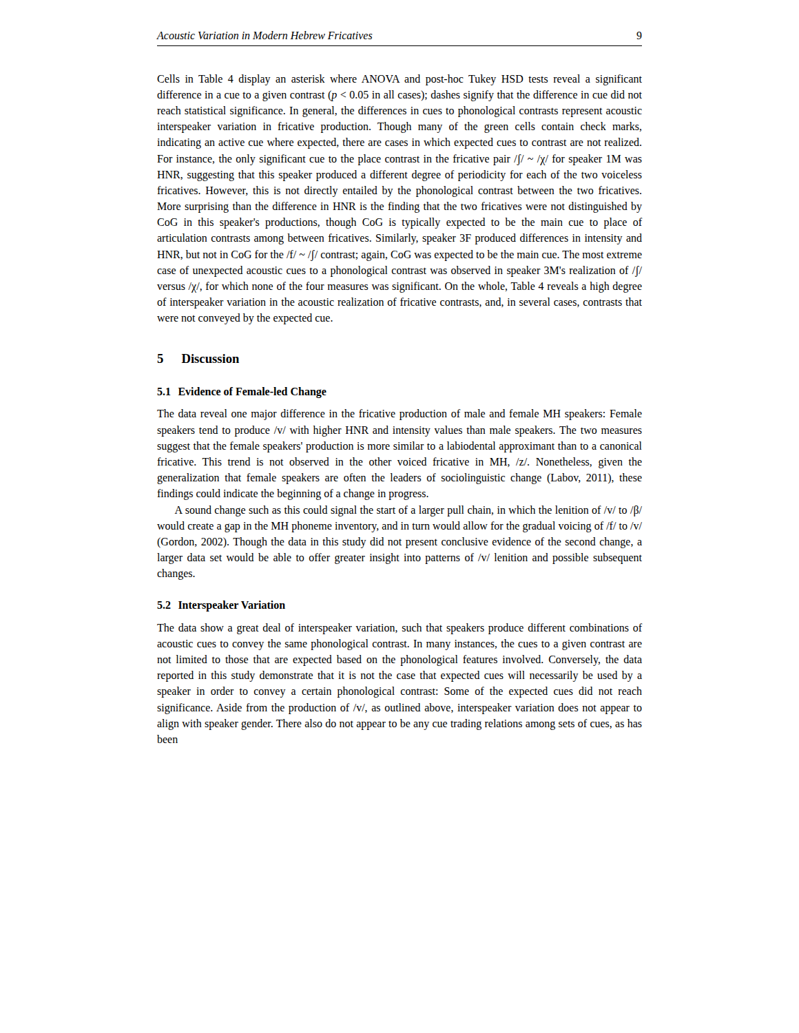Acoustic Variation in Modern Hebrew Fricatives 9
Cells in Table 4 display an asterisk where ANOVA and post-hoc Tukey HSD tests reveal a significant difference in a cue to a given contrast (p < 0.05 in all cases); dashes signify that the difference in cue did not reach statistical significance. In general, the differences in cues to phonological contrasts represent acoustic interspeaker variation in fricative production. Though many of the green cells contain check marks, indicating an active cue where expected, there are cases in which expected cues to contrast are not realized. For instance, the only significant cue to the place contrast in the fricative pair /ʃ/ ~ /χ/ for speaker 1M was HNR, suggesting that this speaker produced a different degree of periodicity for each of the two voiceless fricatives. However, this is not directly entailed by the phonological contrast between the two fricatives. More surprising than the difference in HNR is the finding that the two fricatives were not distinguished by CoG in this speaker's productions, though CoG is typically expected to be the main cue to place of articulation contrasts among between fricatives. Similarly, speaker 3F produced differences in intensity and HNR, but not in CoG for the /f/ ~ /ʃ/ contrast; again, CoG was expected to be the main cue. The most extreme case of unexpected acoustic cues to a phonological contrast was observed in speaker 3M's realization of /ʃ/ versus /χ/, for which none of the four measures was significant. On the whole, Table 4 reveals a high degree of interspeaker variation in the acoustic realization of fricative contrasts, and, in several cases, contrasts that were not conveyed by the expected cue.
5 Discussion
5.1 Evidence of Female-led Change
The data reveal one major difference in the fricative production of male and female MH speakers: Female speakers tend to produce /v/ with higher HNR and intensity values than male speakers. The two measures suggest that the female speakers' production is more similar to a labiodental approximant than to a canonical fricative. This trend is not observed in the other voiced fricative in MH, /z/. Nonetheless, given the generalization that female speakers are often the leaders of sociolinguistic change (Labov, 2011), these findings could indicate the beginning of a change in progress.
A sound change such as this could signal the start of a larger pull chain, in which the lenition of /v/ to /β/ would create a gap in the MH phoneme inventory, and in turn would allow for the gradual voicing of /f/ to /v/ (Gordon, 2002). Though the data in this study did not present conclusive evidence of the second change, a larger data set would be able to offer greater insight into patterns of /v/ lenition and possible subsequent changes.
5.2 Interspeaker Variation
The data show a great deal of interspeaker variation, such that speakers produce different combinations of acoustic cues to convey the same phonological contrast. In many instances, the cues to a given contrast are not limited to those that are expected based on the phonological features involved. Conversely, the data reported in this study demonstrate that it is not the case that expected cues will necessarily be used by a speaker in order to convey a certain phonological contrast: Some of the expected cues did not reach significance. Aside from the production of /v/, as outlined above, interspeaker variation does not appear to align with speaker gender. There also do not appear to be any cue trading relations among sets of cues, as has been